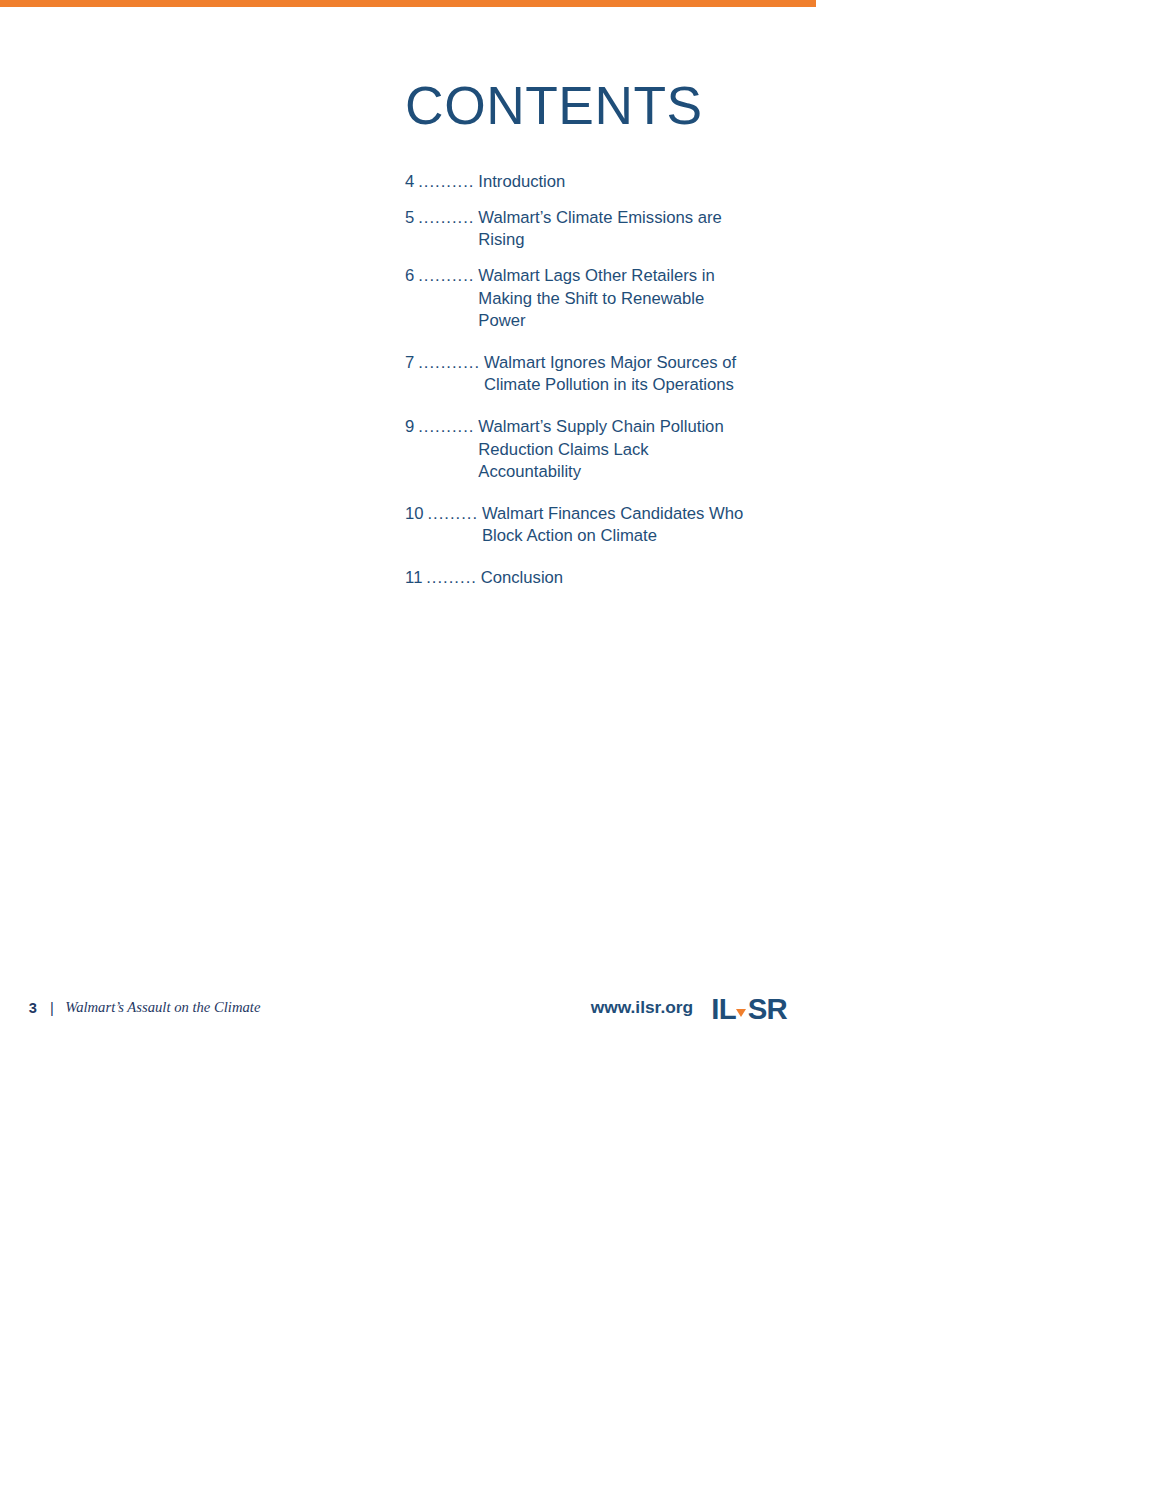CONTENTS
4 .......... Introduction
5 .......... Walmart’s Climate Emissions are Rising
6 .......... Walmart Lags Other Retailers in Making the Shift to Renewable Power
7 ........... Walmart Ignores Major Sources of Climate Pollution in its Operations
9 .......... Walmart’s Supply Chain Pollution Reduction Claims Lack Accountability
10 ......... Walmart Finances Candidates Who Block Action on Climate
11 ......... Conclusion
3 | Walmart’s Assault on the Climate www.ilsr.org IL SR